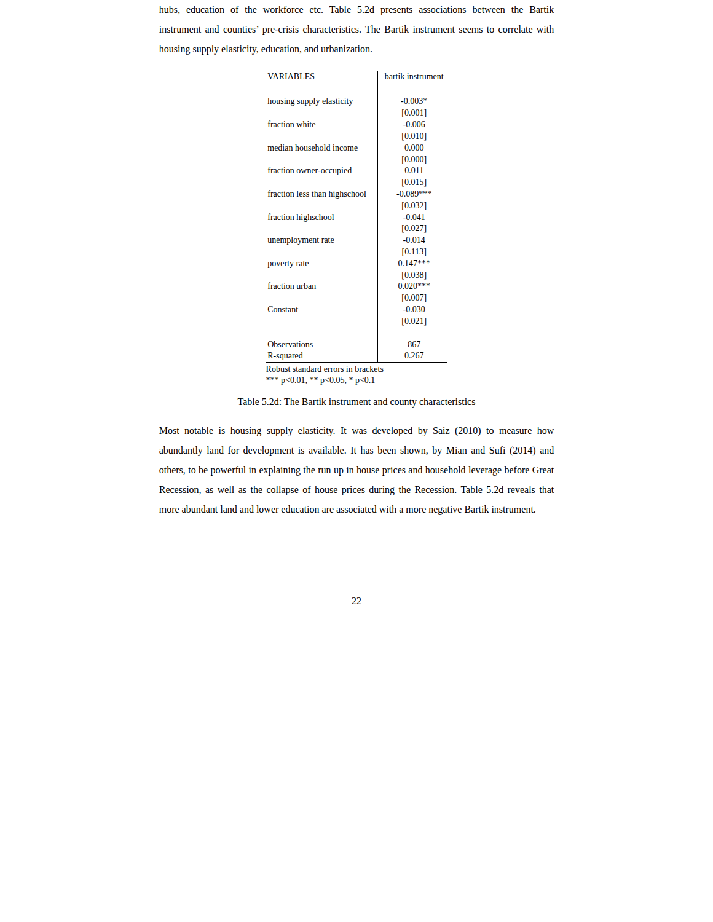hubs, education of the workforce etc. Table 5.2d presents associations between the Bartik instrument and counties’ pre-crisis characteristics. The Bartik instrument seems to correlate with housing supply elasticity, education, and urbanization.
| VARIABLES | bartik instrument |
| housing supply elasticity | -0.003* |
| | [0.001] |
| fraction white | -0.006 |
| | [0.010] |
| median household income | 0.000 |
| | [0.000] |
| fraction owner-occupied | 0.011 |
| | [0.015] |
| fraction less than highschool | -0.089*** |
| | [0.032] |
| fraction highschool | -0.041 |
| | [0.027] |
| unemployment rate | -0.014 |
| | [0.113] |
| poverty rate | 0.147*** |
| | [0.038] |
| fraction urban | 0.020*** |
| | [0.007] |
| Constant | -0.030 |
| | [0.021] |
| Observations | 867 |
| R-squared | 0.267 |
Robust standard errors in brackets
*** p<0.01, ** p<0.05, * p<0.1
Table 5.2d: The Bartik instrument and county characteristics
Most notable is housing supply elasticity. It was developed by Saiz (2010) to measure how abundantly land for development is available. It has been shown, by Mian and Sufi (2014) and others, to be powerful in explaining the run up in house prices and household leverage before Great Recession, as well as the collapse of house prices during the Recession. Table 5.2d reveals that more abundant land and lower education are associated with a more negative Bartik instrument.
22